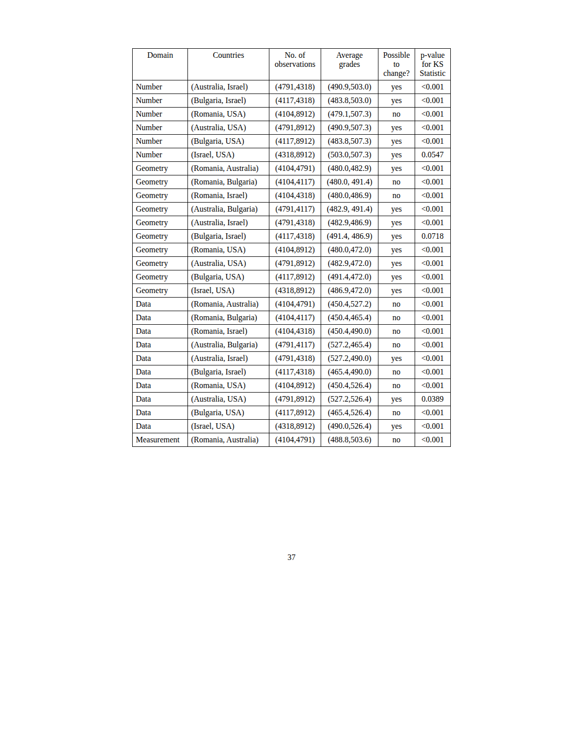| Domain | Countries | No. of observations | Average grades | Possible to change? | p-value for KS Statistic |
| --- | --- | --- | --- | --- | --- |
| Number | (Australia, Israel) | (4791,4318) | (490.9,503.0) | yes | <0.001 |
| Number | (Bulgaria, Israel) | (4117,4318) | (483.8,503.0) | yes | <0.001 |
| Number | (Romania, USA) | (4104,8912) | (479.1,507.3) | no | <0.001 |
| Number | (Australia, USA) | (4791,8912) | (490.9,507.3) | yes | <0.001 |
| Number | (Bulgaria, USA) | (4117,8912) | (483.8,507.3) | yes | <0.001 |
| Number | (Israel, USA) | (4318,8912) | (503.0,507.3) | yes | 0.0547 |
| Geometry | (Romania, Australia) | (4104,4791) | (480.0,482.9) | yes | <0.001 |
| Geometry | (Romania, Bulgaria) | (4104,4117) | (480.0, 491.4) | no | <0.001 |
| Geometry | (Romania, Israel) | (4104,4318) | (480.0,486.9) | no | <0.001 |
| Geometry | (Australia, Bulgaria) | (4791,4117) | (482.9, 491.4) | yes | <0.001 |
| Geometry | (Australia, Israel) | (4791,4318) | (482.9,486.9) | yes | <0.001 |
| Geometry | (Bulgaria, Israel) | (4117,4318) | (491.4, 486.9) | yes | 0.0718 |
| Geometry | (Romania, USA) | (4104,8912) | (480.0,472.0) | yes | <0.001 |
| Geometry | (Australia, USA) | (4791,8912) | (482.9,472.0) | yes | <0.001 |
| Geometry | (Bulgaria, USA) | (4117,8912) | (491.4,472.0) | yes | <0.001 |
| Geometry | (Israel, USA) | (4318,8912) | (486.9,472.0) | yes | <0.001 |
| Data | (Romania, Australia) | (4104,4791) | (450.4,527.2) | no | <0.001 |
| Data | (Romania, Bulgaria) | (4104,4117) | (450.4,465.4) | no | <0.001 |
| Data | (Romania, Israel) | (4104,4318) | (450.4,490.0) | no | <0.001 |
| Data | (Australia, Bulgaria) | (4791,4117) | (527.2,465.4) | no | <0.001 |
| Data | (Australia, Israel) | (4791,4318) | (527.2,490.0) | yes | <0.001 |
| Data | (Bulgaria, Israel) | (4117,4318) | (465.4,490.0) | no | <0.001 |
| Data | (Romania, USA) | (4104,8912) | (450.4,526.4) | no | <0.001 |
| Data | (Australia, USA) | (4791,8912) | (527.2,526.4) | yes | 0.0389 |
| Data | (Bulgaria, USA) | (4117,8912) | (465.4,526.4) | no | <0.001 |
| Data | (Israel, USA) | (4318,8912) | (490.0,526.4) | yes | <0.001 |
| Measurement | (Romania, Australia) | (4104,4791) | (488.8,503.6) | no | <0.001 |
37